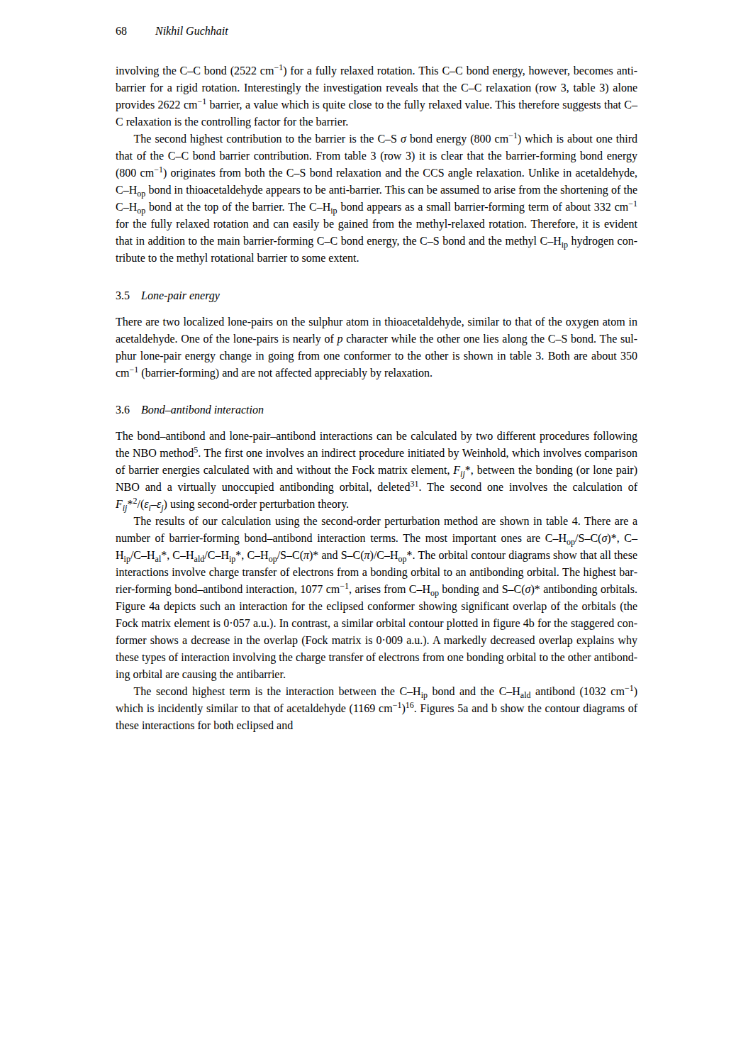68 Nikhil Guchhait
involving the C–C bond (2522 cm−1) for a fully relaxed rotation. This C–C bond energy, however, becomes anti-barrier for a rigid rotation. Interestingly the investigation reveals that the C–C relaxation (row 3, table 3) alone provides 2622 cm−1 barrier, a value which is quite close to the fully relaxed value. This therefore suggests that C–C relaxation is the controlling factor for the barrier.
The second highest contribution to the barrier is the C–S σ bond energy (800 cm−1) which is about one third that of the C–C bond barrier contribution. From table 3 (row 3) it is clear that the barrier-forming bond energy (800 cm−1) originates from both the C–S bond relaxation and the CCS angle relaxation. Unlike in acetaldehyde, C–Hop bond in thioacetaldehyde appears to be anti-barrier. This can be assumed to arise from the shortening of the C–Hop bond at the top of the barrier. The C–Hip bond appears as a small barrier-forming term of about 332 cm−1 for the fully relaxed rotation and can easily be gained from the methyl-relaxed rotation. Therefore, it is evident that in addition to the main barrier-forming C–C bond energy, the C–S bond and the methyl C–Hip hydrogen contribute to the methyl rotational barrier to some extent.
3.5 Lone-pair energy
There are two localized lone-pairs on the sulphur atom in thioacetaldehyde, similar to that of the oxygen atom in acetaldehyde. One of the lone-pairs is nearly of p character while the other one lies along the C–S bond. The sulphur lone-pair energy change in going from one conformer to the other is shown in table 3. Both are about 350 cm−1 (barrier-forming) and are not affected appreciably by relaxation.
3.6 Bond–antibond interaction
The bond–antibond and lone-pair–antibond interactions can be calculated by two different procedures following the NBO method5. The first one involves an indirect procedure initiated by Weinhold, which involves comparison of barrier energies calculated with and without the Fock matrix element, Fij*, between the bonding (or lone pair) NBO and a virtually unoccupied antibonding orbital, deleted31. The second one involves the calculation of Fij*2/(εi–εj) using second-order perturbation theory.
The results of our calculation using the second-order perturbation method are shown in table 4. There are a number of barrier-forming bond–antibond interaction terms. The most important ones are C–Hop/S–C(σ)*, C–Hip/C–Hal*, C–Hald/C–Hip*, C–Hop/S–C(π)* and S–C(π)/C–Hop*. The orbital contour diagrams show that all these interactions involve charge transfer of electrons from a bonding orbital to an antibonding orbital. The highest barrier-forming bond–antibond interaction, 1077 cm−1, arises from C–Hop bonding and S–C(σ)* antibonding orbitals. Figure 4a depicts such an interaction for the eclipsed conformer showing significant overlap of the orbitals (the Fock matrix element is 0·057 a.u.). In contrast, a similar orbital contour plotted in figure 4b for the staggered conformer shows a decrease in the overlap (Fock matrix is 0·009 a.u.). A markedly decreased overlap explains why these types of interaction involving the charge transfer of electrons from one bonding orbital to the other antibonding orbital are causing the antibarrier.
The second highest term is the interaction between the C–Hip bond and the C–Hald antibond (1032 cm−1) which is incidently similar to that of acetaldehyde (1169 cm−1)16. Figures 5a and b show the contour diagrams of these interactions for both eclipsed and